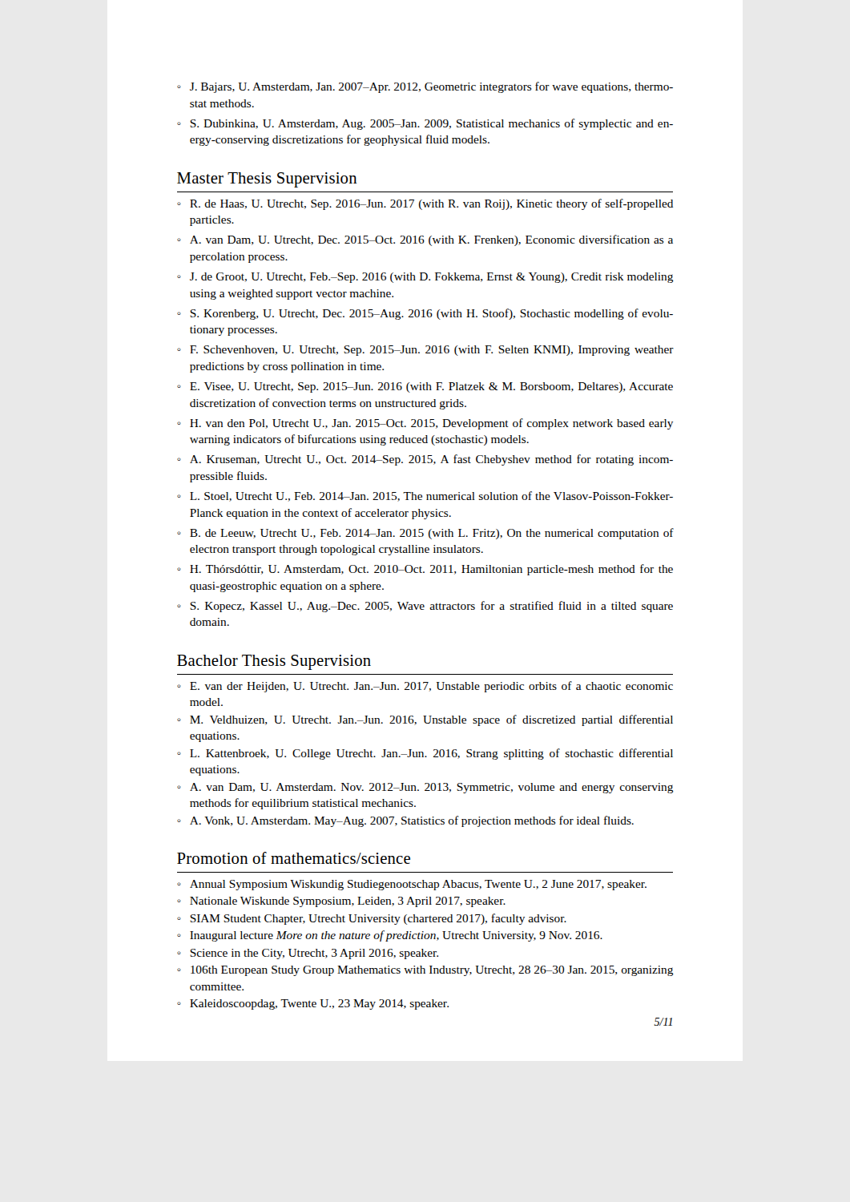J. Bajars, U. Amsterdam, Jan. 2007–Apr. 2012, Geometric integrators for wave equations, thermostat methods.
S. Dubinkina, U. Amsterdam, Aug. 2005–Jan. 2009, Statistical mechanics of symplectic and energy-conserving discretizations for geophysical fluid models.
Master Thesis Supervision
R. de Haas, U. Utrecht, Sep. 2016–Jun. 2017 (with R. van Roij), Kinetic theory of self-propelled particles.
A. van Dam, U. Utrecht, Dec. 2015–Oct. 2016 (with K. Frenken), Economic diversification as a percolation process.
J. de Groot, U. Utrecht, Feb.–Sep. 2016 (with D. Fokkema, Ernst & Young), Credit risk modeling using a weighted support vector machine.
S. Korenberg, U. Utrecht, Dec. 2015–Aug. 2016 (with H. Stoof), Stochastic modelling of evolutionary processes.
F. Schevenhoven, U. Utrecht, Sep. 2015–Jun. 2016 (with F. Selten KNMI), Improving weather predictions by cross pollination in time.
E. Visee, U. Utrecht, Sep. 2015–Jun. 2016 (with F. Platzek & M. Borsboom, Deltares), Accurate discretization of convection terms on unstructured grids.
H. van den Pol, Utrecht U., Jan. 2015–Oct. 2015, Development of complex network based early warning indicators of bifurcations using reduced (stochastic) models.
A. Kruseman, Utrecht U., Oct. 2014–Sep. 2015, A fast Chebyshev method for rotating incompressible fluids.
L. Stoel, Utrecht U., Feb. 2014–Jan. 2015, The numerical solution of the Vlasov-Poisson-Fokker-Planck equation in the context of accelerator physics.
B. de Leeuw, Utrecht U., Feb. 2014–Jan. 2015 (with L. Fritz), On the numerical computation of electron transport through topological crystalline insulators.
H. Thórsdóttir, U. Amsterdam, Oct. 2010–Oct. 2011, Hamiltonian particle-mesh method for the quasi-geostrophic equation on a sphere.
S. Kopecz, Kassel U., Aug.–Dec. 2005, Wave attractors for a stratified fluid in a tilted square domain.
Bachelor Thesis Supervision
E. van der Heijden, U. Utrecht. Jan.–Jun. 2017, Unstable periodic orbits of a chaotic economic model.
M. Veldhuizen, U. Utrecht. Jan.–Jun. 2016, Unstable space of discretized partial differential equations.
L. Kattenbroek, U. College Utrecht. Jan.–Jun. 2016, Strang splitting of stochastic differential equations.
A. van Dam, U. Amsterdam. Nov. 2012–Jun. 2013, Symmetric, volume and energy conserving methods for equilibrium statistical mechanics.
A. Vonk, U. Amsterdam. May–Aug. 2007, Statistics of projection methods for ideal fluids.
Promotion of mathematics/science
Annual Symposium Wiskundig Studiegenootschap Abacus, Twente U., 2 June 2017, speaker.
Nationale Wiskunde Symposium, Leiden, 3 April 2017, speaker.
SIAM Student Chapter, Utrecht University (chartered 2017), faculty advisor.
Inaugural lecture More on the nature of prediction, Utrecht University, 9 Nov. 2016.
Science in the City, Utrecht, 3 April 2016, speaker.
106th European Study Group Mathematics with Industry, Utrecht, 28 26–30 Jan. 2015, organizing committee.
Kaleidoscoopdag, Twente U., 23 May 2014, speaker.
5/11